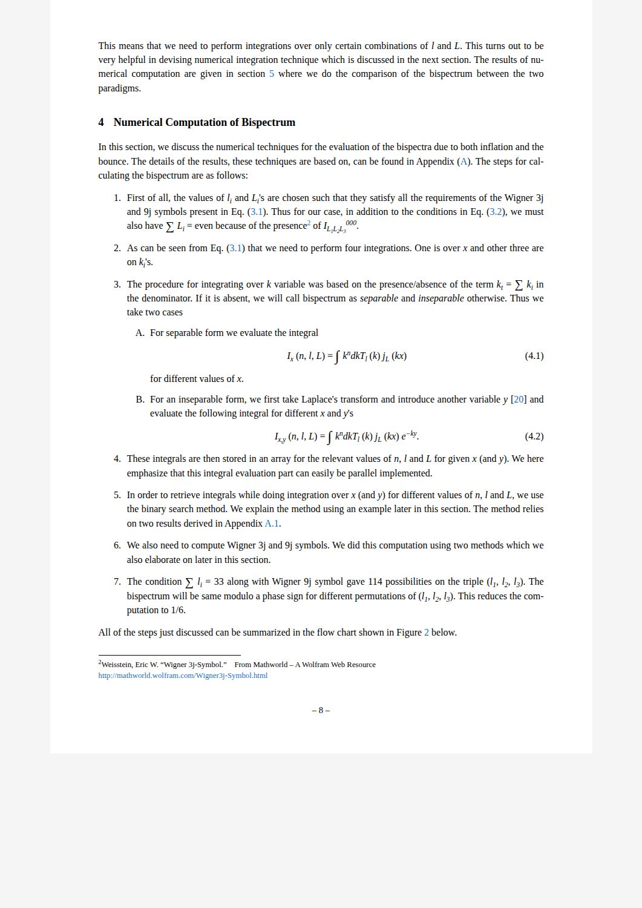This means that we need to perform integrations over only certain combinations of l and L. This turns out to be very helpful in devising numerical integration technique which is discussed in the next section. The results of numerical computation are given in section 5 where we do the comparison of the bispectrum between the two paradigms.
4 Numerical Computation of Bispectrum
In this section, we discuss the numerical techniques for the evaluation of the bispectra due to both inflation and the bounce. The details of the results, these techniques are based on, can be found in Appendix (A). The steps for calculating the bispectrum are as follows:
First of all, the values of li and Li's are chosen such that they satisfy all the requirements of the Wigner 3j and 9j symbols present in Eq. (3.1). Thus for our case, in addition to the conditions in Eq. (3.2), we must also have ∑ Li = even because of the presence2 of IL1L2L3000.
As can be seen from Eq. (3.1) that we need to perform four integrations. One is over x and other three are on ki's.
The procedure for integrating over k variable was based on the presence/absence of the term kt = ∑ ki in the denominator. If it is absent, we will call bispectrum as separable and inseparable otherwise. Thus we take two cases
For separable form we evaluate the integral
Ix (n, l, L) = ∫ kndkTl (k) jL (kx)
(4.1)
for different values of x.
For an inseparable form, we first take Laplace's transform and introduce another variable y [20] and evaluate the following integral for different x and y's
Ix,y (n, l, L) = ∫ kndkTl (k) jL (kx) e−ky.
(4.2)
These integrals are then stored in an array for the relevant values of n, l and L for given x (and y). We here emphasize that this integral evaluation part can easily be parallel implemented.
In order to retrieve integrals while doing integration over x (and y) for different values of n, l and L, we use the binary search method. We explain the method using an example later in this section. The method relies on two results derived in Appendix A.1.
We also need to compute Wigner 3j and 9j symbols. We did this computation using two methods which we also elaborate on later in this section.
The condition ∑ li = 33 along with Wigner 9j symbol gave 114 possibilities on the triple (l1, l2, l3). The bispectrum will be same modulo a phase sign for different permutations of (l1, l2, l3). This reduces the computation to 1/6.
All of the steps just discussed can be summarized in the flow chart shown in Figure 2 below.
2Weisstein, Eric W. “Wigner 3j-Symbol.” From Mathworld – A Wolfram Web Resource
http://mathworld.wolfram.com/Wigner3j-Symbol.html
– 8 –